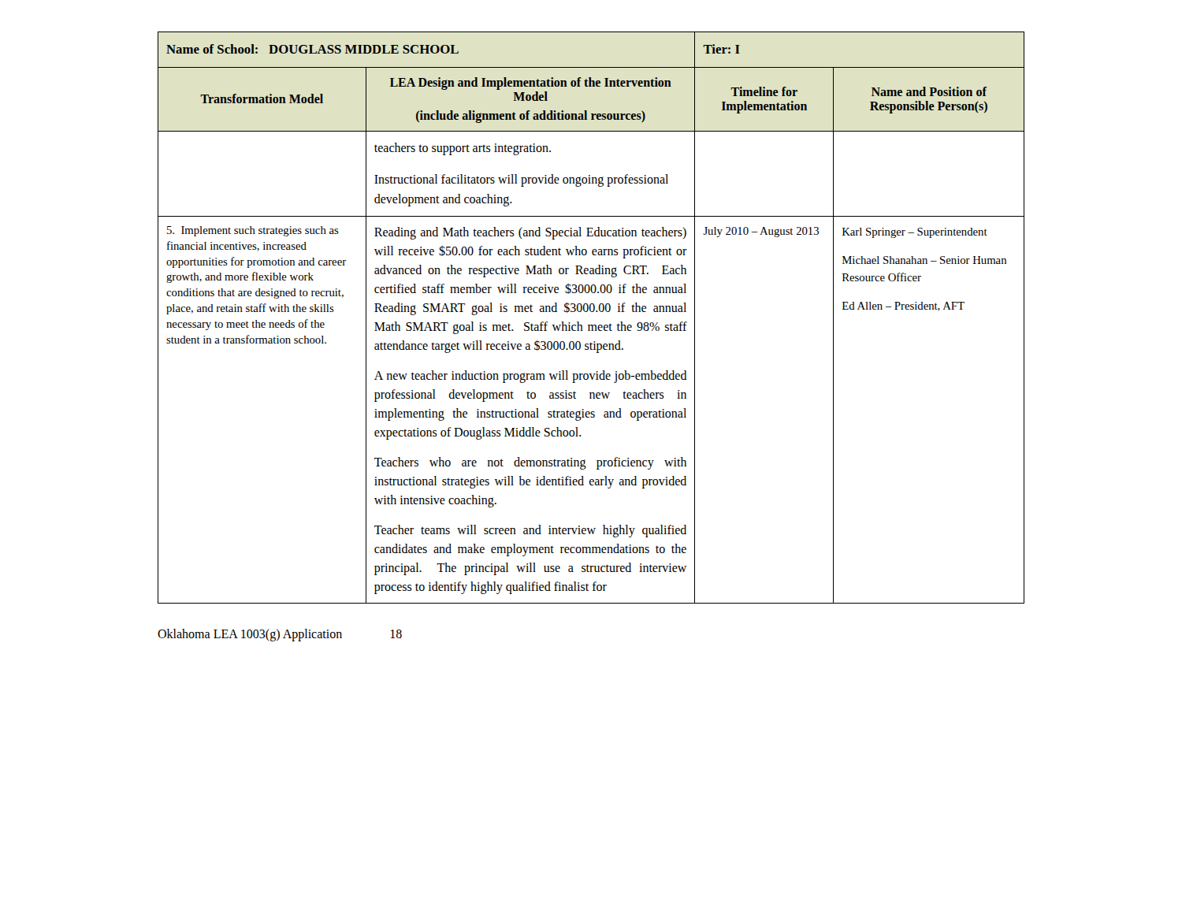| Name of School: DOUGLASS MIDDLE SCHOOL | Tier: I |
| Transformation Model | LEA Design and Implementation of the Intervention Model (include alignment of additional resources) | Timeline for Implementation | Name and Position of Responsible Person(s) |
| | teachers to support arts integration. Instructional facilitators will provide ongoing professional development and coaching. | | |
| 5. Implement such strategies such as financial incentives, increased opportunities for promotion and career growth, and more flexible work conditions that are designed to recruit, place, and retain staff with the skills necessary to meet the needs of the student in a transformation school. | Reading and Math teachers (and Special Education teachers) will receive $50.00 for each student who earns proficient or advanced on the respective Math or Reading CRT. Each certified staff member will receive $3000.00 if the annual Reading SMART goal is met and $3000.00 if the annual Math SMART goal is met. Staff which meet the 98% staff attendance target will receive a $3000.00 stipend. A new teacher induction program will provide job-embedded professional development to assist new teachers in implementing the instructional strategies and operational expectations of Douglass Middle School. Teachers who are not demonstrating proficiency with instructional strategies will be identified early and provided with intensive coaching. Teacher teams will screen and interview highly qualified candidates and make employment recommendations to the principal. The principal will use a structured interview process to identify highly qualified finalist for | July 2010 – August 2013 | Karl Springer – Superintendent Michael Shanahan – Senior Human Resource Officer Ed Allen – President, AFT |
Oklahoma LEA 1003(g) Application18